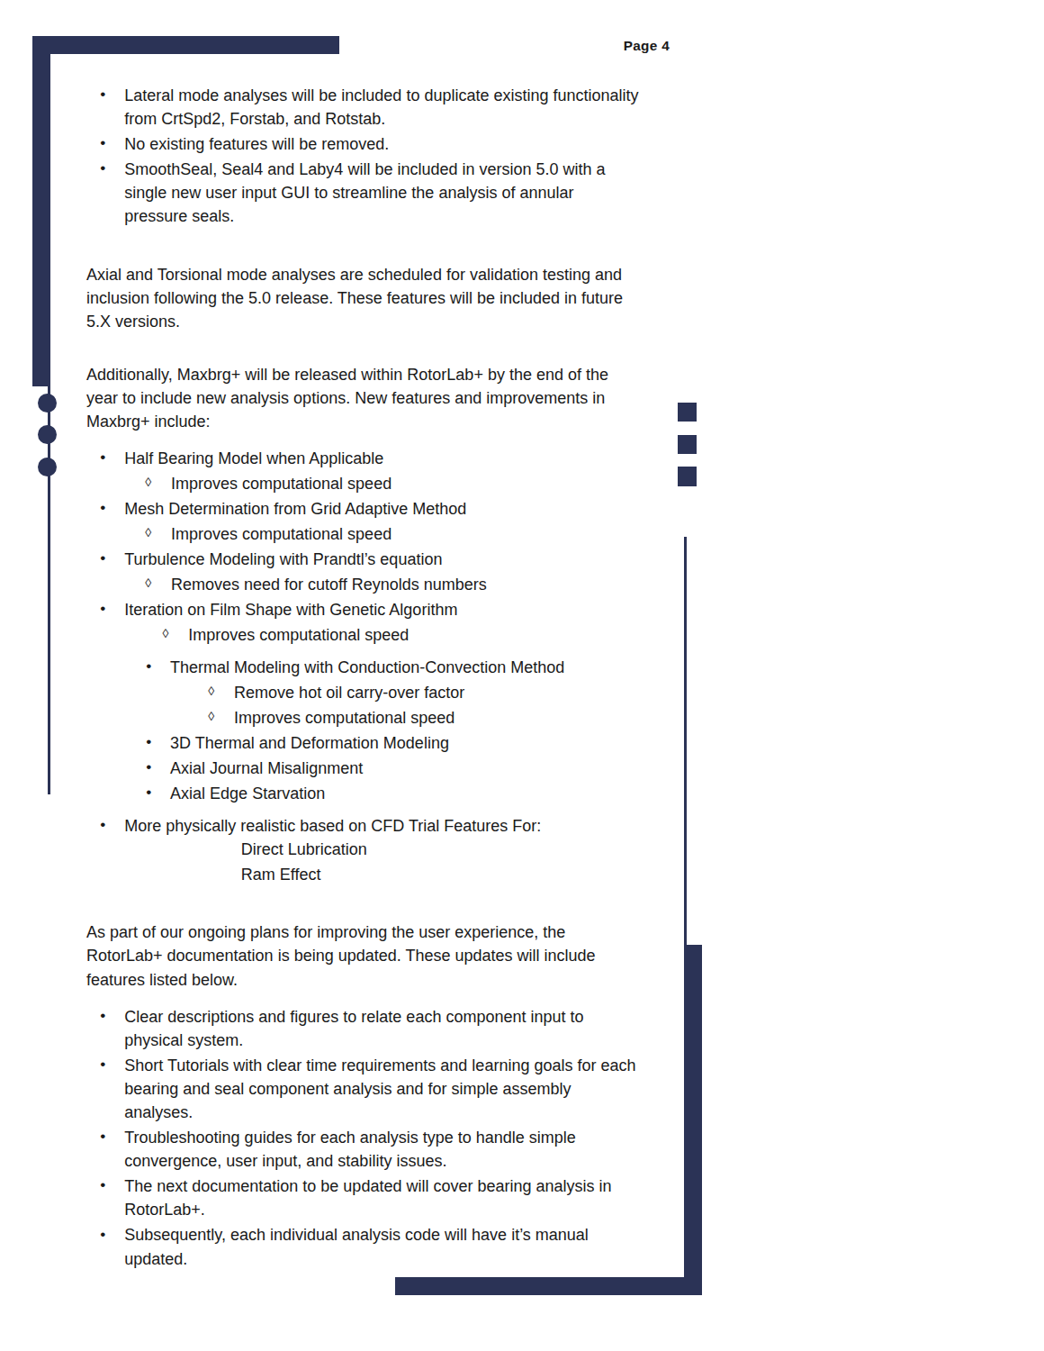Page 4
Lateral mode analyses will be included to duplicate existing functionality from CrtSpd2, Forstab, and Rotstab.
No existing features will be removed.
SmoothSeal, Seal4 and Laby4 will be included in version 5.0 with a single new user input GUI to streamline the analysis of annular pressure seals.
Axial and Torsional mode analyses are scheduled for validation testing and inclusion following the 5.0 release. These features will be included in future 5.X versions.
Additionally, Maxbrg+ will be released within RotorLab+ by the end of the year to include new analysis options. New features and improvements in Maxbrg+ include:
Half Bearing Model when Applicable
Improves computational speed
Mesh Determination from Grid Adaptive Method
Improves computational speed
Turbulence Modeling with Prandtl’s equation
Removes need for cutoff Reynolds numbers
Iteration on Film Shape with Genetic Algorithm
Improves computational speed
Thermal Modeling with Conduction-Convection Method
Remove hot oil carry-over factor
Improves computational speed
3D Thermal and Deformation Modeling
Axial Journal Misalignment
Axial Edge Starvation
More physically realistic based on CFD Trial Features For:
Direct Lubrication
Ram Effect
As part of our ongoing plans for improving the user experience, the RotorLab+ documentation is being updated. These updates will include features listed below.
Clear descriptions and figures to relate each component input to physical system.
Short Tutorials with clear time requirements and learning goals for each bearing and seal component analysis and for simple assembly analyses.
Troubleshooting guides for each analysis type to handle simple convergence, user input, and stability issues.
The next documentation to be updated will cover bearing analysis in RotorLab+.
Subsequently, each individual analysis code will have it’s manual updated.